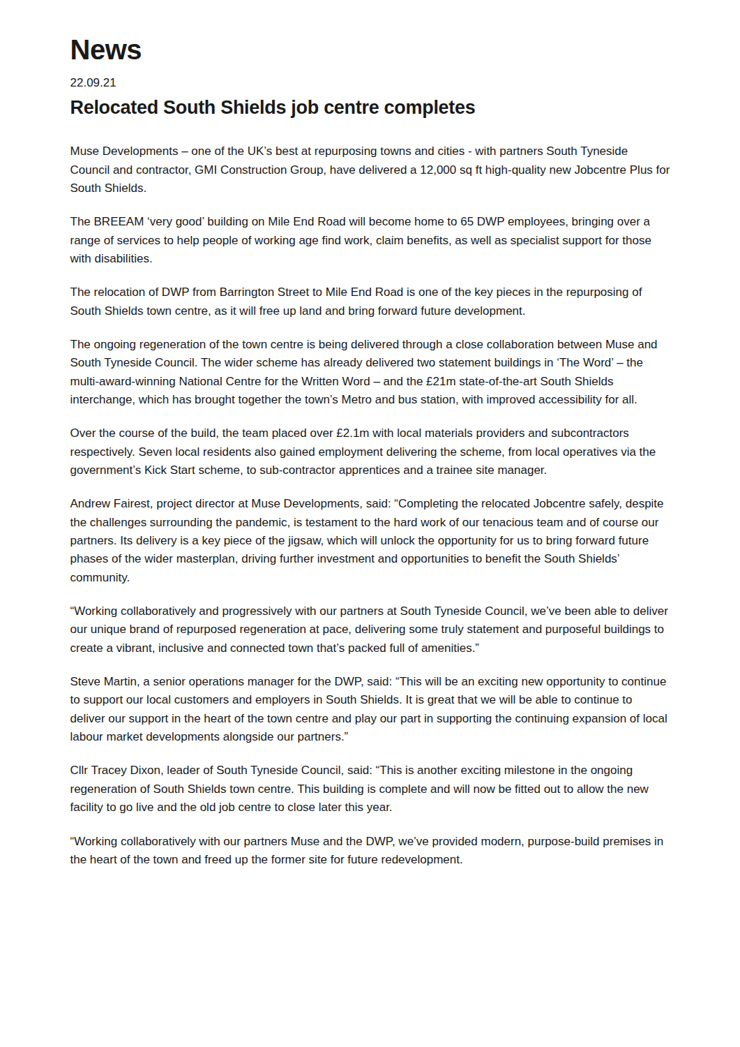News
22.09.21
Relocated South Shields job centre completes
Muse Developments – one of the UK’s best at repurposing towns and cities - with partners South Tyneside Council and contractor, GMI Construction Group, have delivered a 12,000 sq ft high-quality new Jobcentre Plus for South Shields.
The BREEAM ‘very good’ building on Mile End Road will become home to 65 DWP employees, bringing over a range of services to help people of working age find work, claim benefits, as well as specialist support for those with disabilities.
The relocation of DWP from Barrington Street to Mile End Road is one of the key pieces in the repurposing of South Shields town centre, as it will free up land and bring forward future development.
The ongoing regeneration of the town centre is being delivered through a close collaboration between Muse and South Tyneside Council. The wider scheme has already delivered two statement buildings in ‘The Word’ – the multi-award-winning National Centre for the Written Word – and the £21m state-of-the-art South Shields interchange, which has brought together the town’s Metro and bus station, with improved accessibility for all.
Over the course of the build, the team placed over £2.1m with local materials providers and subcontractors respectively. Seven local residents also gained employment delivering the scheme, from local operatives via the government’s Kick Start scheme, to sub-contractor apprentices and a trainee site manager.
Andrew Fairest, project director at Muse Developments, said: “Completing the relocated Jobcentre safely, despite the challenges surrounding the pandemic, is testament to the hard work of our tenacious team and of course our partners. Its delivery is a key piece of the jigsaw, which will unlock the opportunity for us to bring forward future phases of the wider masterplan, driving further investment and opportunities to benefit the South Shields’ community.
“Working collaboratively and progressively with our partners at South Tyneside Council, we’ve been able to deliver our unique brand of repurposed regeneration at pace, delivering some truly statement and purposeful buildings to create a vibrant, inclusive and connected town that’s packed full of amenities.”
Steve Martin, a senior operations manager for the DWP, said: “This will be an exciting new opportunity to continue to support our local customers and employers in South Shields. It is great that we will be able to continue to deliver our support in the heart of the town centre and play our part in supporting the continuing expansion of local labour market developments alongside our partners.”
Cllr Tracey Dixon, leader of South Tyneside Council, said: “This is another exciting milestone in the ongoing regeneration of South Shields town centre. This building is complete and will now be fitted out to allow the new facility to go live and the old job centre to close later this year.
“Working collaboratively with our partners Muse and the DWP, we’ve provided modern, purpose-build premises in the heart of the town and freed up the former site for future redevelopment.